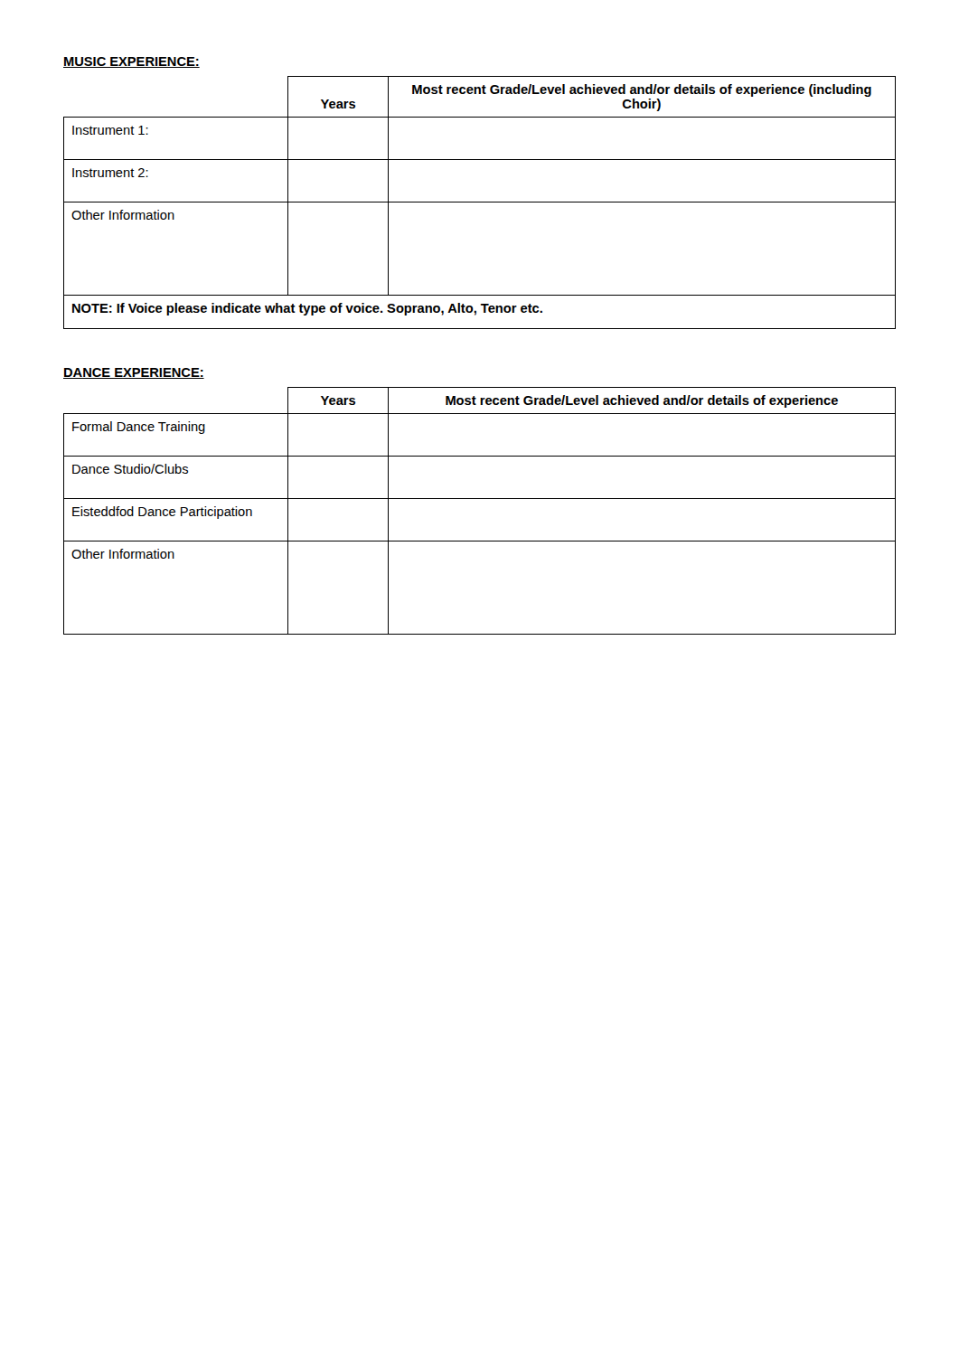Music Experience:
| | Years | Most recent Grade/Level achieved and/or details of experience (including Choir) |
| --- | --- | --- |
| Instrument 1: | | |
| Instrument 2: | | |
| Other Information | | |
| NOTE: If Voice please indicate what type of voice. Soprano, Alto, Tenor etc. |
Dance Experience:
| | Years | Most recent Grade/Level achieved and/or details of experience |
| --- | --- | --- |
| Formal Dance Training | | |
| Dance Studio/Clubs | | |
| Eisteddfod Dance Participation | | |
| Other Information | | |